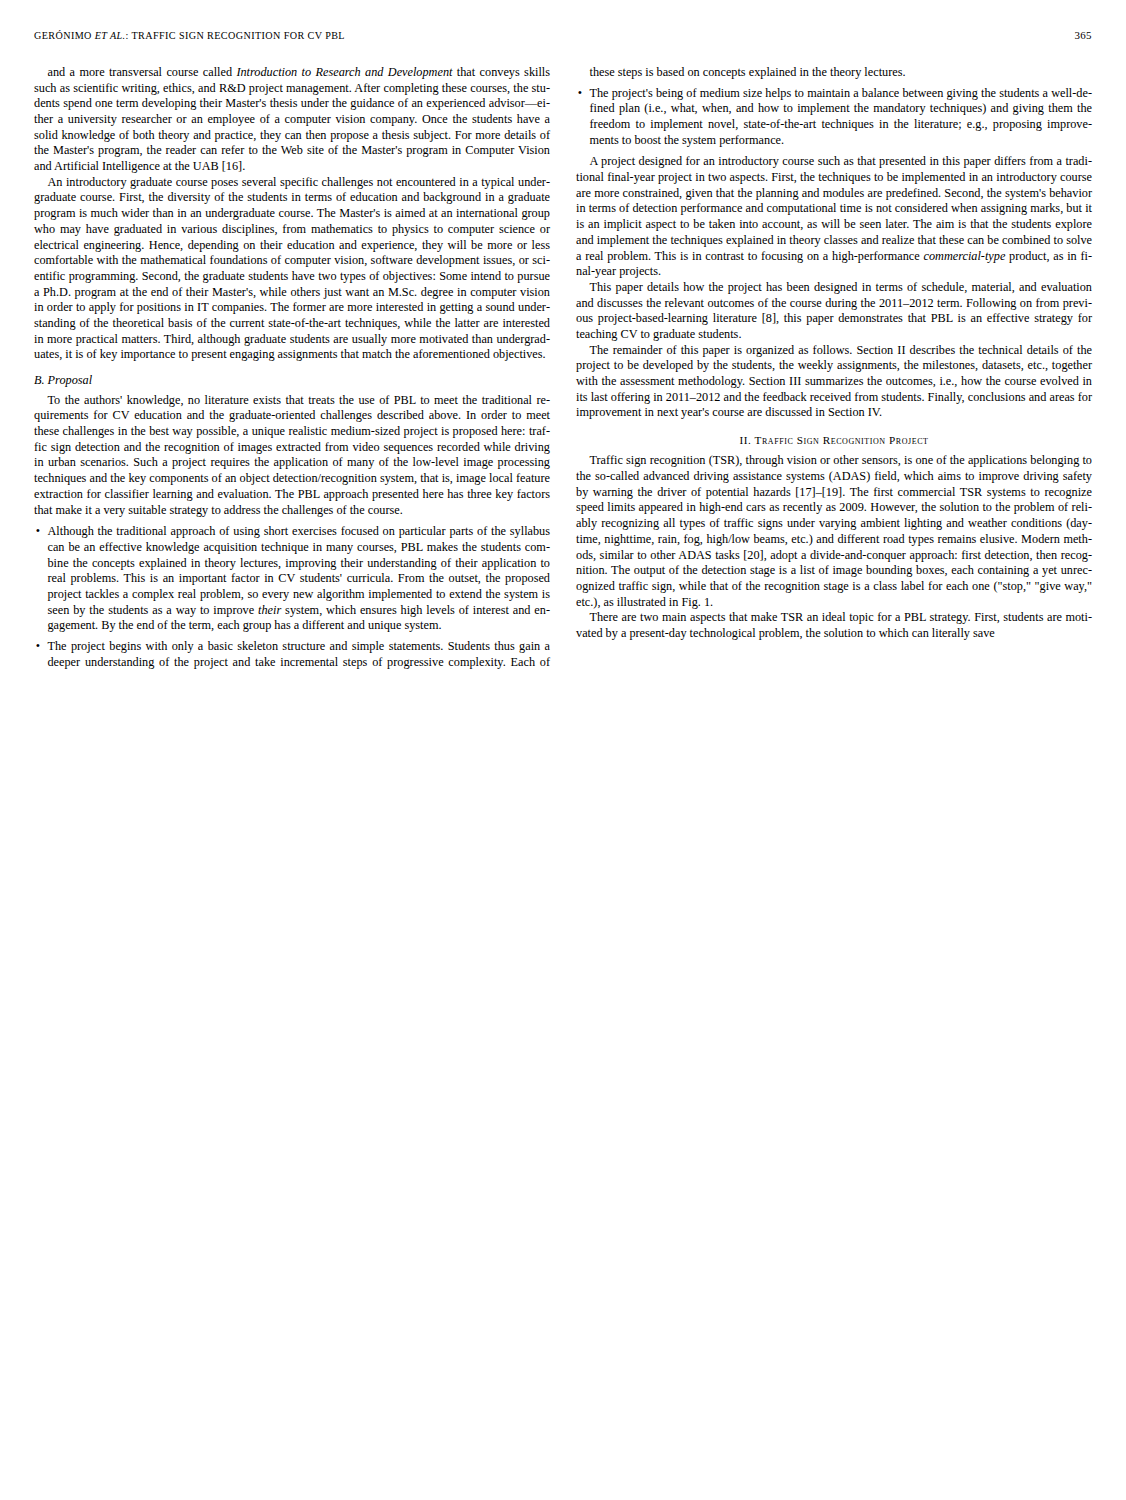GERÓNIMO et al.: TRAFFIC SIGN RECOGNITION FOR CV PBL
365
and a more transversal course called Introduction to Research and Development that conveys skills such as scientific writing, ethics, and R&D project management. After completing these courses, the students spend one term developing their Master's thesis under the guidance of an experienced advisor—either a university researcher or an employee of a computer vision company. Once the students have a solid knowledge of both theory and practice, they can then propose a thesis subject. For more details of the Master's program, the reader can refer to the Web site of the Master's program in Computer Vision and Artificial Intelligence at the UAB [16].
An introductory graduate course poses several specific challenges not encountered in a typical undergraduate course. First, the diversity of the students in terms of education and background in a graduate program is much wider than in an undergraduate course. The Master's is aimed at an international group who may have graduated in various disciplines, from mathematics to physics to computer science or electrical engineering. Hence, depending on their education and experience, they will be more or less comfortable with the mathematical foundations of computer vision, software development issues, or scientific programming. Second, the graduate students have two types of objectives: Some intend to pursue a Ph.D. program at the end of their Master's, while others just want an M.Sc. degree in computer vision in order to apply for positions in IT companies. The former are more interested in getting a sound understanding of the theoretical basis of the current state-of-the-art techniques, while the latter are interested in more practical matters. Third, although graduate students are usually more motivated than undergraduates, it is of key importance to present engaging assignments that match the aforementioned objectives.
B. Proposal
To the authors' knowledge, no literature exists that treats the use of PBL to meet the traditional requirements for CV education and the graduate-oriented challenges described above. In order to meet these challenges in the best way possible, a unique realistic medium-sized project is proposed here: traffic sign detection and the recognition of images extracted from video sequences recorded while driving in urban scenarios. Such a project requires the application of many of the low-level image processing techniques and the key components of an object detection/recognition system, that is, image local feature extraction for classifier learning and evaluation. The PBL approach presented here has three key factors that make it a very suitable strategy to address the challenges of the course.
Although the traditional approach of using short exercises focused on particular parts of the syllabus can be an effective knowledge acquisition technique in many courses, PBL makes the students combine the concepts explained in theory lectures, improving their understanding of their application to real problems. This is an important factor in CV students' curricula. From the outset, the proposed project tackles a complex real problem, so every new algorithm implemented to extend the system is seen by the students as a way to improve their system, which ensures high levels of interest and engagement. By the end of the term, each group has a different and unique system.
The project begins with only a basic skeleton structure and simple statements. Students thus gain a deeper understanding of the project and take incremental steps of progressive complexity. Each of these steps is based on concepts explained in the theory lectures.
The project's being of medium size helps to maintain a balance between giving the students a well-defined plan (i.e., what, when, and how to implement the mandatory techniques) and giving them the freedom to implement novel, state-of-the-art techniques in the literature; e.g., proposing improvements to boost the system performance.
A project designed for an introductory course such as that presented in this paper differs from a traditional final-year project in two aspects. First, the techniques to be implemented in an introductory course are more constrained, given that the planning and modules are predefined. Second, the system's behavior in terms of detection performance and computational time is not considered when assigning marks, but it is an implicit aspect to be taken into account, as will be seen later. The aim is that the students explore and implement the techniques explained in theory classes and realize that these can be combined to solve a real problem. This is in contrast to focusing on a high-performance commercial-type product, as in final-year projects.
This paper details how the project has been designed in terms of schedule, material, and evaluation and discusses the relevant outcomes of the course during the 2011–2012 term. Following on from previous project-based-learning literature [8], this paper demonstrates that PBL is an effective strategy for teaching CV to graduate students.
The remainder of this paper is organized as follows. Section II describes the technical details of the project to be developed by the students, the weekly assignments, the milestones, datasets, etc., together with the assessment methodology. Section III summarizes the outcomes, i.e., how the course evolved in its last offering in 2011–2012 and the feedback received from students. Finally, conclusions and areas for improvement in next year's course are discussed in Section IV.
II. Traffic Sign Recognition Project
Traffic sign recognition (TSR), through vision or other sensors, is one of the applications belonging to the so-called advanced driving assistance systems (ADAS) field, which aims to improve driving safety by warning the driver of potential hazards [17]–[19]. The first commercial TSR systems to recognize speed limits appeared in high-end cars as recently as 2009. However, the solution to the problem of reliably recognizing all types of traffic signs under varying ambient lighting and weather conditions (daytime, nighttime, rain, fog, high/low beams, etc.) and different road types remains elusive. Modern methods, similar to other ADAS tasks [20], adopt a divide-and-conquer approach: first detection, then recognition. The output of the detection stage is a list of image bounding boxes, each containing a yet unrecognized traffic sign, while that of the recognition stage is a class label for each one ("stop," "give way," etc.), as illustrated in Fig. 1.
There are two main aspects that make TSR an ideal topic for a PBL strategy. First, students are motivated by a present-day technological problem, the solution to which can literally save